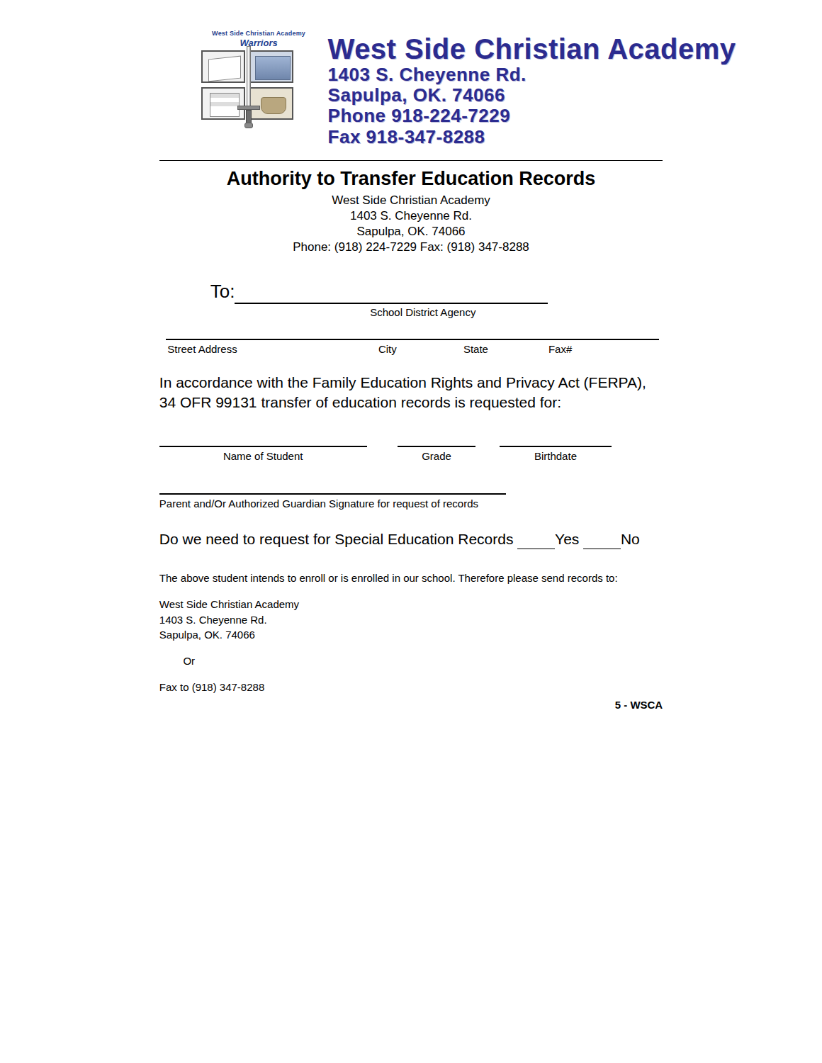West Side Christian Academy
Warriors
West Side Christian Academy
1403 S. Cheyenne Rd.
Sapulpa, OK. 74066
Phone 918-224-7229
Fax 918-347-8288
Authority to Transfer Education Records
West Side Christian Academy
1403 S. Cheyenne Rd.
Sapulpa, OK. 74066
Phone: (918) 224-7229 Fax: (918) 347-8288
To:
School District Agency
Street Address City State Fax#
In accordance with the Family Education Rights and Privacy Act (FERPA), 34 OFR 99131 transfer of education records is requested for:
Name of Student
Grade
Birthdate
Parent and/Or Authorized Guardian Signature for request of records
Do we need to request for Special Education Records Yes No
The above student intends to enroll or is enrolled in our school. Therefore please send records to:
West Side Christian Academy
1403 S. Cheyenne Rd.
Sapulpa, OK. 74066
Or
Fax to (918) 347-8288
5 - WSCA